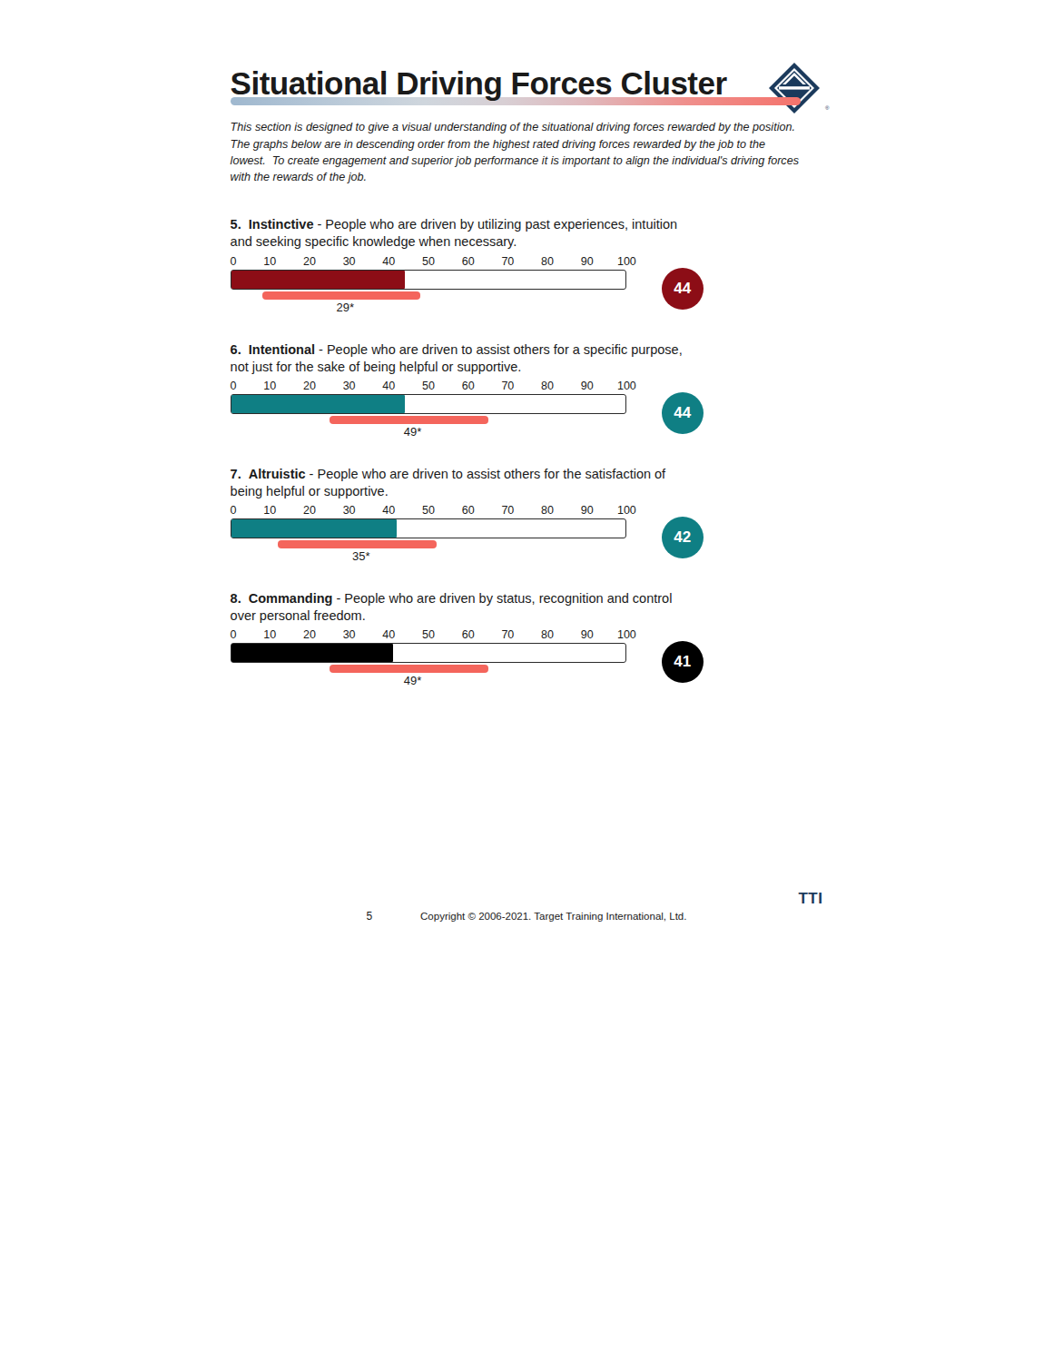Situational Driving Forces Cluster
®
This section is designed to give a visual understanding of the situational driving forces rewarded by the position. The graphs below are in descending order from the highest rated driving forces rewarded by the job to the lowest. To create engagement and superior job performance it is important to align the individual's driving forces with the rewards of the job.
5. Instinctive - People who are driven by utilizing past experiences, intuition and seeking specific knowledge when necessary.
0 10 20 30 40 50 60 70 80 90 100
29*
44
6. Intentional - People who are driven to assist others for a specific purpose, not just for the sake of being helpful or supportive.
0 10 20 30 40 50 60 70 80 90 100
49*
44
7. Altruistic - People who are driven to assist others for the satisfaction of being helpful or supportive.
0 10 20 30 40 50 60 70 80 90 100
35*
42
8. Commanding - People who are driven by status, recognition and control over personal freedom.
0 10 20 30 40 50 60 70 80 90 100
49*
41
TTI
5 Copyright © 2006-2021. Target Training International, Ltd.